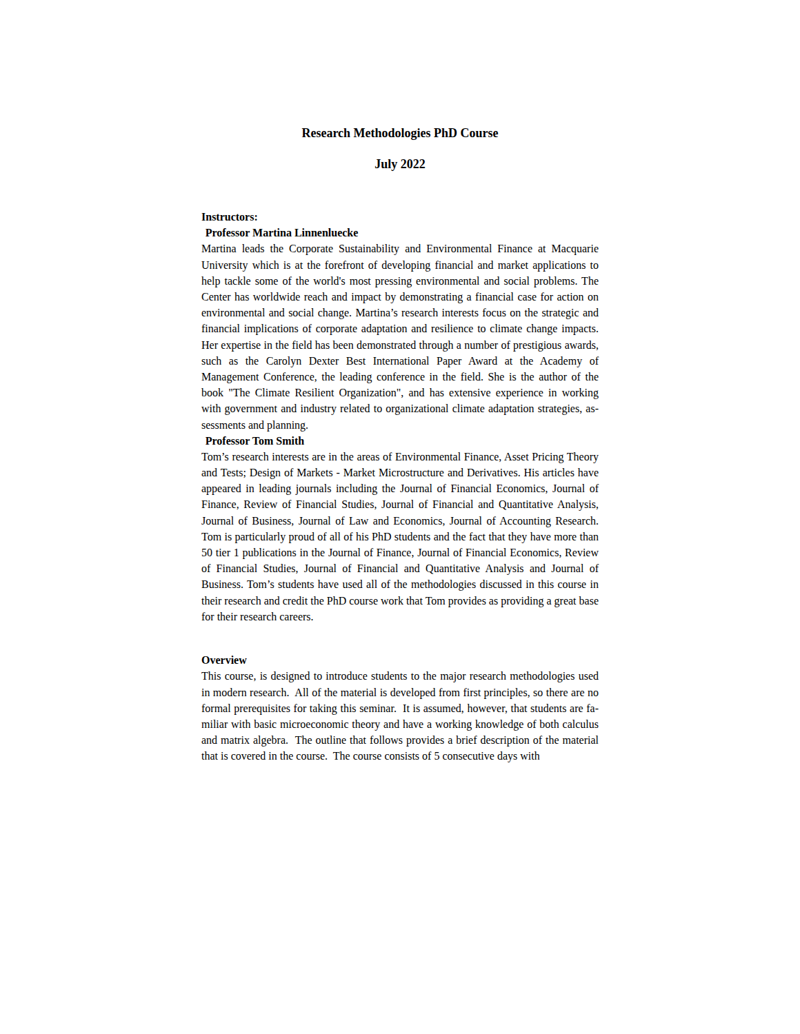Research Methodologies PhD Course July 2022
Instructors:
Professor Martina Linnenluecke
Martina leads the Corporate Sustainability and Environmental Finance at Macquarie University which is at the forefront of developing financial and market applications to help tackle some of the world's most pressing environmental and social problems. The Center has worldwide reach and impact by demonstrating a financial case for action on environmental and social change. Martina’s research interests focus on the strategic and financial implications of corporate adaptation and resilience to climate change impacts. Her expertise in the field has been demonstrated through a number of prestigious awards, such as the Carolyn Dexter Best International Paper Award at the Academy of Management Conference, the leading conference in the field. She is the author of the book "The Climate Resilient Organization", and has extensive experience in working with government and industry related to organizational climate adaptation strategies, assessments and planning.
Professor Tom Smith
Tom’s research interests are in the areas of Environmental Finance, Asset Pricing Theory and Tests; Design of Markets - Market Microstructure and Derivatives. His articles have appeared in leading journals including the Journal of Financial Economics, Journal of Finance, Review of Financial Studies, Journal of Financial and Quantitative Analysis, Journal of Business, Journal of Law and Economics, Journal of Accounting Research. Tom is particularly proud of all of his PhD students and the fact that they have more than 50 tier 1 publications in the Journal of Finance, Journal of Financial Economics, Review of Financial Studies, Journal of Financial and Quantitative Analysis and Journal of Business. Tom’s students have used all of the methodologies discussed in this course in their research and credit the PhD course work that Tom provides as providing a great base for their research careers.
Overview
This course, is designed to introduce students to the major research methodologies used in modern research. All of the material is developed from first principles, so there are no formal prerequisites for taking this seminar. It is assumed, however, that students are familiar with basic microeconomic theory and have a working knowledge of both calculus and matrix algebra. The outline that follows provides a brief description of the material that is covered in the course. The course consists of 5 consecutive days with